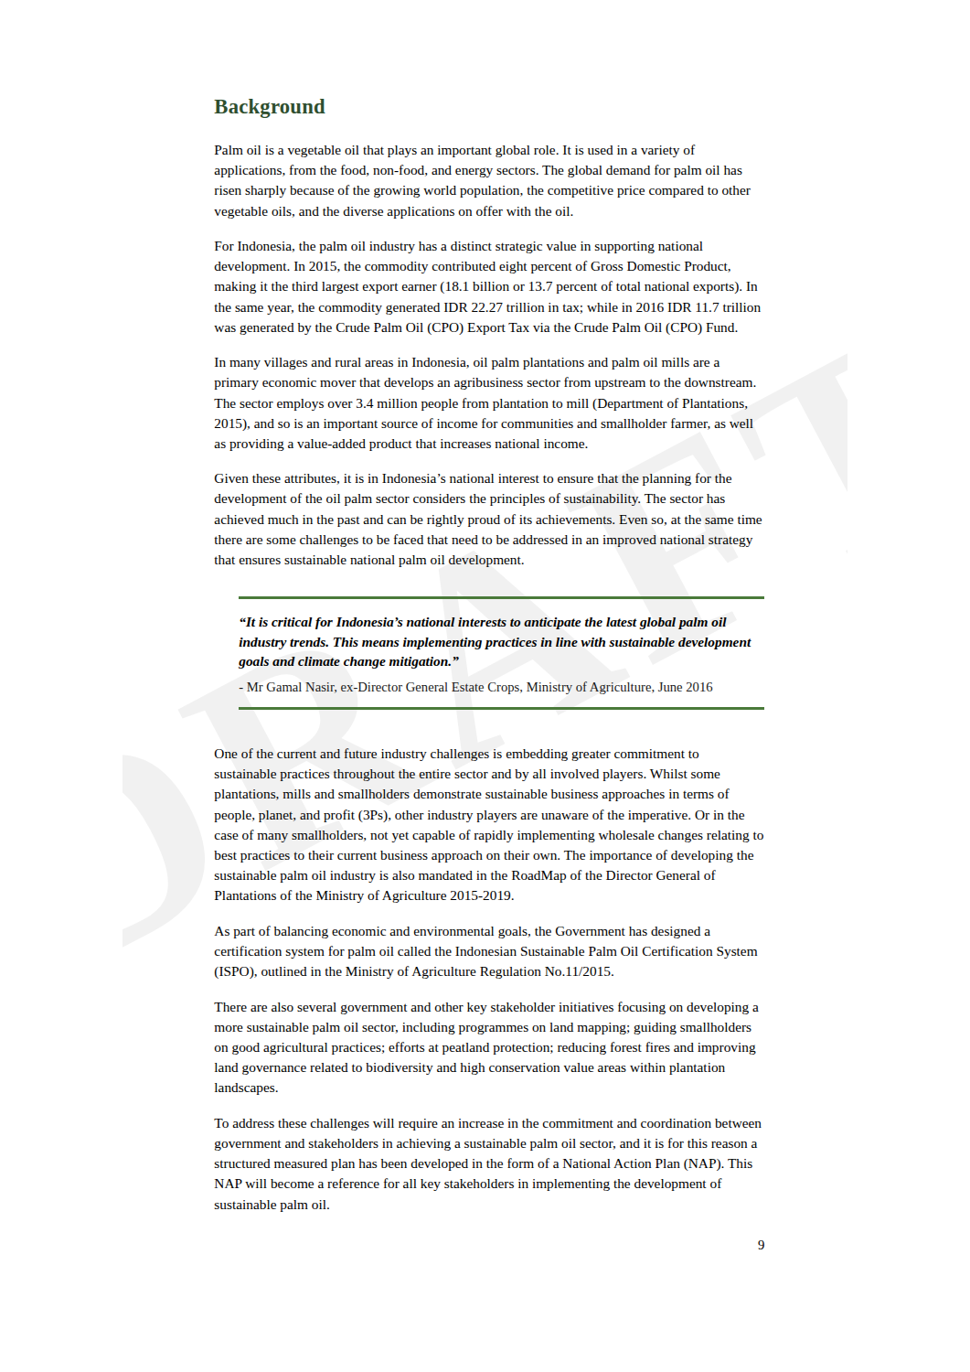DRAFT
Background
Palm oil is a vegetable oil that plays an important global role. It is used in a variety of applications, from the food, non-food, and energy sectors. The global demand for palm oil has risen sharply because of the growing world population, the competitive price compared to other vegetable oils, and the diverse applications on offer with the oil.
For Indonesia, the palm oil industry has a distinct strategic value in supporting national development. In 2015, the commodity contributed eight percent of Gross Domestic Product, making it the third largest export earner (18.1 billion or 13.7 percent of total national exports). In the same year, the commodity generated IDR 22.27 trillion in tax; while in 2016 IDR 11.7 trillion was generated by the Crude Palm Oil (CPO) Export Tax via the Crude Palm Oil (CPO) Fund.
In many villages and rural areas in Indonesia, oil palm plantations and palm oil mills are a primary economic mover that develops an agribusiness sector from upstream to the downstream. The sector employs over 3.4 million people from plantation to mill (Department of Plantations, 2015), and so is an important source of income for communities and smallholder farmer, as well as providing a value-added product that increases national income.
Given these attributes, it is in Indonesia’s national interest to ensure that the planning for the development of the oil palm sector considers the principles of sustainability. The sector has achieved much in the past and can be rightly proud of its achievements. Even so, at the same time there are some challenges to be faced that need to be addressed in an improved national strategy that ensures sustainable national palm oil development.
“It is critical for Indonesia’s national interests to anticipate the latest global palm oil industry trends. This means implementing practices in line with sustainable development goals and climate change mitigation.”
- Mr Gamal Nasir, ex-Director General Estate Crops, Ministry of Agriculture, June 2016
One of the current and future industry challenges is embedding greater commitment to sustainable practices throughout the entire sector and by all involved players. Whilst some plantations, mills and smallholders demonstrate sustainable business approaches in terms of people, planet, and profit (3Ps), other industry players are unaware of the imperative. Or in the case of many smallholders, not yet capable of rapidly implementing wholesale changes relating to best practices to their current business approach on their own. The importance of developing the sustainable palm oil industry is also mandated in the RoadMap of the Director General of Plantations of the Ministry of Agriculture 2015-2019.
As part of balancing economic and environmental goals, the Government has designed a certification system for palm oil called the Indonesian Sustainable Palm Oil Certification System (ISPO), outlined in the Ministry of Agriculture Regulation No.11/2015.
There are also several government and other key stakeholder initiatives focusing on developing a more sustainable palm oil sector, including programmes on land mapping; guiding smallholders on good agricultural practices; efforts at peatland protection; reducing forest fires and improving land governance related to biodiversity and high conservation value areas within plantation landscapes.
To address these challenges will require an increase in the commitment and coordination between government and stakeholders in achieving a sustainable palm oil sector, and it is for this reason a structured measured plan has been developed in the form of a National Action Plan (NAP). This NAP will become a reference for all key stakeholders in implementing the development of sustainable palm oil.
9